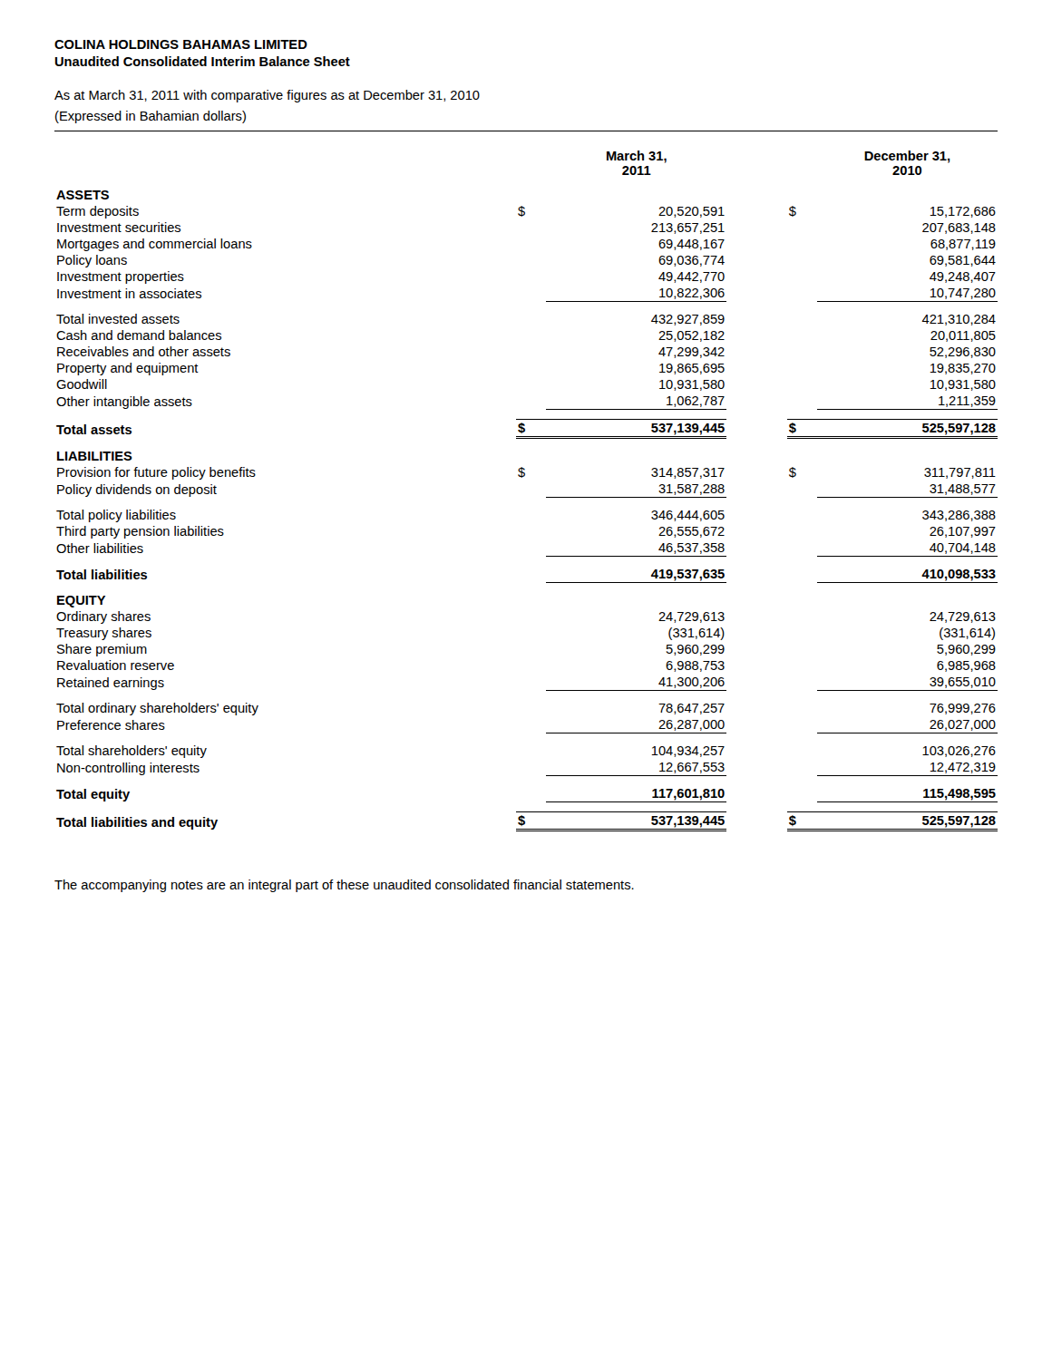COLINA HOLDINGS BAHAMAS LIMITED
Unaudited Consolidated Interim Balance Sheet
As at March 31, 2011 with comparative figures as at December 31, 2010
(Expressed in Bahamian dollars)
| | | March 31, 2011 | | | December 31, 2010 |
| ASSETS | | | | | |
| Term deposits | $ | 20,520,591 | | $ | 15,172,686 |
| Investment securities | | 213,657,251 | | | 207,683,148 |
| Mortgages and commercial loans | | 69,448,167 | | | 68,877,119 |
| Policy loans | | 69,036,774 | | | 69,581,644 |
| Investment properties | | 49,442,770 | | | 49,248,407 |
| Investment in associates | | 10,822,306 | | | 10,747,280 |
| Total invested assets | | 432,927,859 | | | 421,310,284 |
| Cash and demand balances | | 25,052,182 | | | 20,011,805 |
| Receivables and other assets | | 47,299,342 | | | 52,296,830 |
| Property and equipment | | 19,865,695 | | | 19,835,270 |
| Goodwill | | 10,931,580 | | | 10,931,580 |
| Other intangible assets | | 1,062,787 | | | 1,211,359 |
| Total assets | $ | 537,139,445 | | $ | 525,597,128 |
| LIABILITIES | | | | | |
| Provision for future policy benefits | $ | 314,857,317 | | $ | 311,797,811 |
| Policy dividends on deposit | | 31,587,288 | | | 31,488,577 |
| Total policy liabilities | | 346,444,605 | | | 343,286,388 |
| Third party pension liabilities | | 26,555,672 | | | 26,107,997 |
| Other liabilities | | 46,537,358 | | | 40,704,148 |
| Total liabilities | | 419,537,635 | | | 410,098,533 |
| EQUITY | | | | | |
| Ordinary shares | | 24,729,613 | | | 24,729,613 |
| Treasury shares | | (331,614) | | | (331,614) |
| Share premium | | 5,960,299 | | | 5,960,299 |
| Revaluation reserve | | 6,988,753 | | | 6,985,968 |
| Retained earnings | | 41,300,206 | | | 39,655,010 |
| Total ordinary shareholders' equity | | 78,647,257 | | | 76,999,276 |
| Preference shares | | 26,287,000 | | | 26,027,000 |
| Total shareholders' equity | | 104,934,257 | | | 103,026,276 |
| Non-controlling interests | | 12,667,553 | | | 12,472,319 |
| Total equity | | 117,601,810 | | | 115,498,595 |
| Total liabilities and equity | $ | 537,139,445 | | $ | 525,597,128 |
The accompanying notes are an integral part of these unaudited consolidated financial statements.